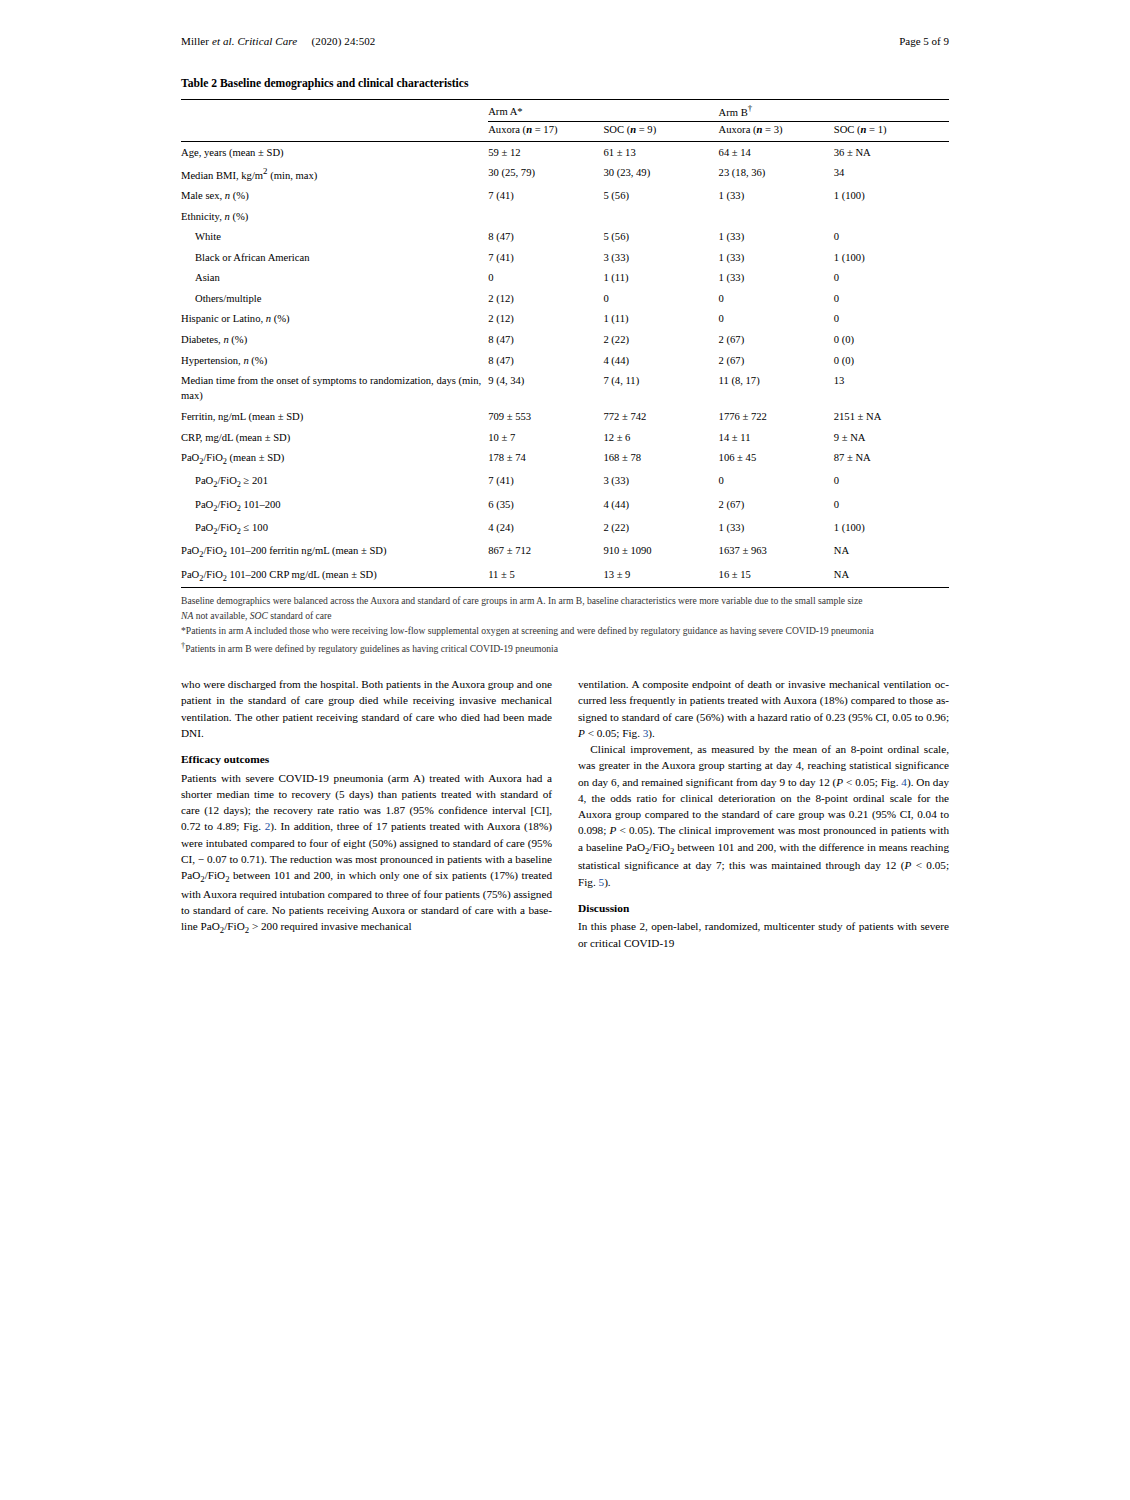Miller et al. Critical Care (2020) 24:502
Page 5 of 9
Table 2 Baseline demographics and clinical characteristics
| | Arm A* | Arm B † |
| --- | --- | --- |
| | Auxora ( n = 17) | SOC ( n = 9) | Auxora ( n = 3) | SOC ( n = 1) |
| Age, years (mean ± SD) | 59 ± 12 | 61 ± 13 | 64 ± 14 | 36 ± NA |
| Median BMI, kg/m 2 (min, max) | 30 (25, 79) | 30 (23, 49) | 23 (18, 36) | 34 |
| Male sex, n (%) | 7 (41) | 5 (56) | 1 (33) | 1 (100) |
| Ethnicity, n (%) | | | | |
| White | 8 (47) | 5 (56) | 1 (33) | 0 |
| Black or African American | 7 (41) | 3 (33) | 1 (33) | 1 (100) |
| Asian | 0 | 1 (11) | 1 (33) | 0 |
| Others/multiple | 2 (12) | 0 | 0 | 0 |
| Hispanic or Latino, n (%) | 2 (12) | 1 (11) | 0 | 0 |
| Diabetes, n (%) | 8 (47) | 2 (22) | 2 (67) | 0 (0) |
| Hypertension, n (%) | 8 (47) | 4 (44) | 2 (67) | 0 (0) |
| Median time from the onset of symptoms to randomization, days (min, max) | 9 (4, 34) | 7 (4, 11) | 11 (8, 17) | 13 |
| Ferritin, ng/mL (mean ± SD) | 709 ± 553 | 772 ± 742 | 1776 ± 722 | 2151 ± NA |
| CRP, mg/dL (mean ± SD) | 10 ± 7 | 12 ± 6 | 14 ± 11 | 9 ± NA |
| PaO 2 /FiO 2 (mean ± SD) | 178 ± 74 | 168 ± 78 | 106 ± 45 | 87 ± NA |
| PaO 2 /FiO 2 ≥ 201 | 7 (41) | 3 (33) | 0 | 0 |
| PaO 2 /FiO 2 101–200 | 6 (35) | 4 (44) | 2 (67) | 0 |
| PaO 2 /FiO 2 ≤ 100 | 4 (24) | 2 (22) | 1 (33) | 1 (100) |
| PaO 2 /FiO 2 101–200 ferritin ng/mL (mean ± SD) | 867 ± 712 | 910 ± 1090 | 1637 ± 963 | NA |
| PaO 2 /FiO 2 101–200 CRP mg/dL (mean ± SD) | 11 ± 5 | 13 ± 9 | 16 ± 15 | NA |
Baseline demographics were balanced across the Auxora and standard of care groups in arm A. In arm B, baseline characteristics were more variable due to the small sample size
NA not available, SOC standard of care
*Patients in arm A included those who were receiving low-flow supplemental oxygen at screening and were defined by regulatory guidance as having severe COVID-19 pneumonia
†Patients in arm B were defined by regulatory guidelines as having critical COVID-19 pneumonia
who were discharged from the hospital. Both patients in the Auxora group and one patient in the standard of care group died while receiving invasive mechanical ventilation. The other patient receiving standard of care who died had been made DNI.
Efficacy outcomes
Patients with severe COVID-19 pneumonia (arm A) treated with Auxora had a shorter median time to recovery (5 days) than patients treated with standard of care (12 days); the recovery rate ratio was 1.87 (95% confidence interval [CI], 0.72 to 4.89; Fig. 2). In addition, three of 17 patients treated with Auxora (18%) were intubated compared to four of eight (50%) assigned to standard of care (95% CI, − 0.07 to 0.71). The reduction was most pronounced in patients with a baseline PaO2/FiO2 between 101 and 200, in which only one of six patients (17%) treated with Auxora required intubation compared to three of four patients (75%) assigned to standard of care. No patients receiving Auxora or standard of care with a baseline PaO2/FiO2 > 200 required invasive mechanical
ventilation. A composite endpoint of death or invasive mechanical ventilation occurred less frequently in patients treated with Auxora (18%) compared to those assigned to standard of care (56%) with a hazard ratio of 0.23 (95% CI, 0.05 to 0.96; P < 0.05; Fig. 3).
Clinical improvement, as measured by the mean of an 8-point ordinal scale, was greater in the Auxora group starting at day 4, reaching statistical significance on day 6, and remained significant from day 9 to day 12 (P < 0.05; Fig. 4). On day 4, the odds ratio for clinical deterioration on the 8-point ordinal scale for the Auxora group compared to the standard of care group was 0.21 (95% CI, 0.04 to 0.098; P < 0.05). The clinical improvement was most pronounced in patients with a baseline PaO2/FiO2 between 101 and 200, with the difference in means reaching statistical significance at day 7; this was maintained through day 12 (P < 0.05; Fig. 5).
Discussion
In this phase 2, open-label, randomized, multicenter study of patients with severe or critical COVID-19